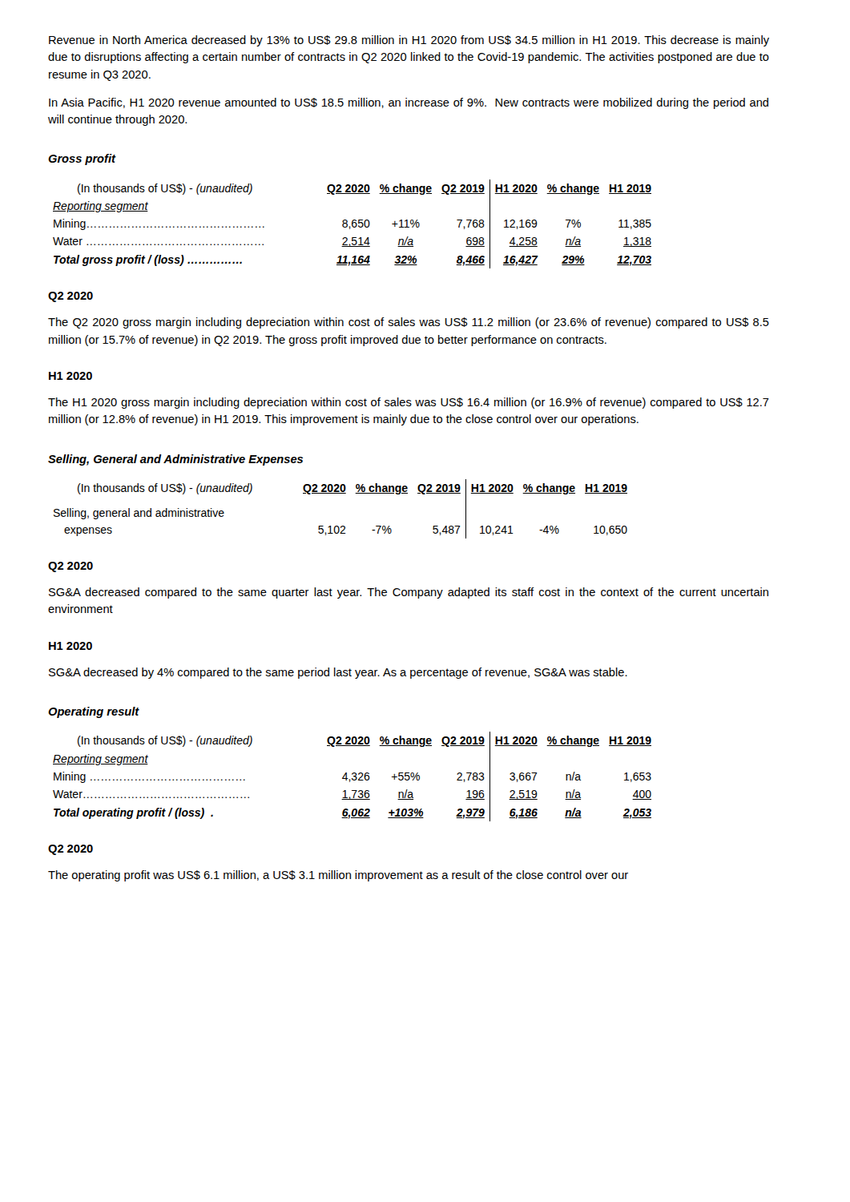Revenue in North America decreased by 13% to US$ 29.8 million in H1 2020 from US$ 34.5 million in H1 2019. This decrease is mainly due to disruptions affecting a certain number of contracts in Q2 2020 linked to the Covid-19 pandemic. The activities postponed are due to resume in Q3 2020.
In Asia Pacific, H1 2020 revenue amounted to US$ 18.5 million, an increase of 9%. New contracts were mobilized during the period and will continue through 2020.
Gross profit
| (In thousands of US$) - (unaudited) | Q2 2020 | % change | Q2 2019 | H1 2020 | % change | H1 2019 |
| Reporting segment | | | | | | |
| Mining………………………………………… | 8,650 | +11% | 7,768 | 12,169 | 7% | 11,385 |
| Water ………………………………………… | 2,514 | n/a | 698 | 4,258 | n/a | 1,318 |
| Total gross profit / (loss) …………… | 11,164 | 32% | 8,466 | 16,427 | 29% | 12,703 |
Q2 2020
The Q2 2020 gross margin including depreciation within cost of sales was US$ 11.2 million (or 23.6% of revenue) compared to US$ 8.5 million (or 15.7% of revenue) in Q2 2019. The gross profit improved due to better performance on contracts.
H1 2020
The H1 2020 gross margin including depreciation within cost of sales was US$ 16.4 million (or 16.9% of revenue) compared to US$ 12.7 million (or 12.8% of revenue) in H1 2019. This improvement is mainly due to the close control over our operations.
Selling, General and Administrative Expenses
| (In thousands of US$) - (unaudited) | Q2 2020 | % change | Q2 2019 | H1 2020 | % change | H1 2019 |
| Selling, general and administrative expenses | 5,102 | -7% | 5,487 | 10,241 | -4% | 10,650 |
Q2 2020
SG&A decreased compared to the same quarter last year. The Company adapted its staff cost in the context of the current uncertain environment
H1 2020
SG&A decreased by 4% compared to the same period last year. As a percentage of revenue, SG&A was stable.
Operating result
| (In thousands of US$) - (unaudited) | Q2 2020 | % change | Q2 2019 | H1 2020 | % change | H1 2019 |
| Reporting segment | | | | | | |
| Mining …………………………………… | 4,326 | +55% | 2,783 | 3,667 | n/a | 1,653 |
| Water……………………………………… | 1,736 | n/a | 196 | 2,519 | n/a | 400 |
| Total operating profit / (loss) . | 6,062 | +103% | 2,979 | 6,186 | n/a | 2,053 |
Q2 2020
The operating profit was US$ 6.1 million, a US$ 3.1 million improvement as a result of the close control over our